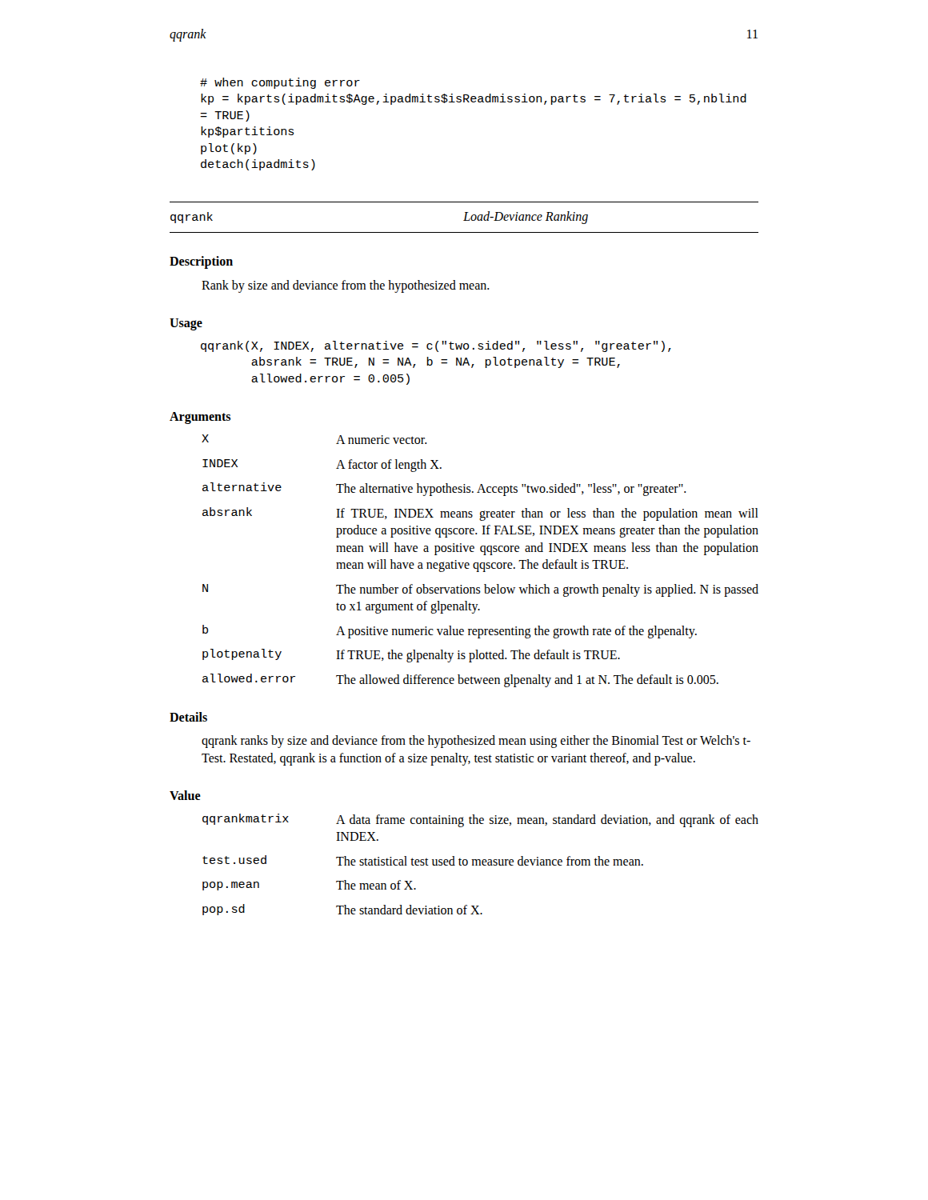qqrank 11
# when computing error
kp = kparts(ipadmits$Age,ipadmits$isReadmission,parts = 7,trials = 5,nblind = TRUE)
kp$partitions
plot(kp)
detach(ipadmits)
qqrank Load-Deviance Ranking
Description
Rank by size and deviance from the hypothesized mean.
Usage
qqrank(X, INDEX, alternative = c("two.sided", "less", "greater"),
       absrank = TRUE, N = NA, b = NA, plotpenalty = TRUE,
       allowed.error = 0.005)
Arguments
X
A numeric vector.
INDEX
A factor of length X.
alternative
The alternative hypothesis. Accepts "two.sided", "less", or "greater".
absrank
If TRUE, INDEX means greater than or less than the population mean will produce a positive qqscore. If FALSE, INDEX means greater than the population mean will have a positive qqscore and INDEX means less than the population mean will have a negative qqscore. The default is TRUE.
N
The number of observations below which a growth penalty is applied. N is passed to x1 argument of glpenalty.
b
A positive numeric value representing the growth rate of the glpenalty.
plotpenalty
If TRUE, the glpenalty is plotted. The default is TRUE.
allowed.error
The allowed difference between glpenalty and 1 at N. The default is 0.005.
Details
qqrank ranks by size and deviance from the hypothesized mean using either the Binomial Test or Welch's t-Test. Restated, qqrank is a function of a size penalty, test statistic or variant thereof, and p-value.
Value
qqrankmatrix
A data frame containing the size, mean, standard deviation, and qqrank of each INDEX.
test.used
The statistical test used to measure deviance from the mean.
pop.mean
The mean of X.
pop.sd
The standard deviation of X.